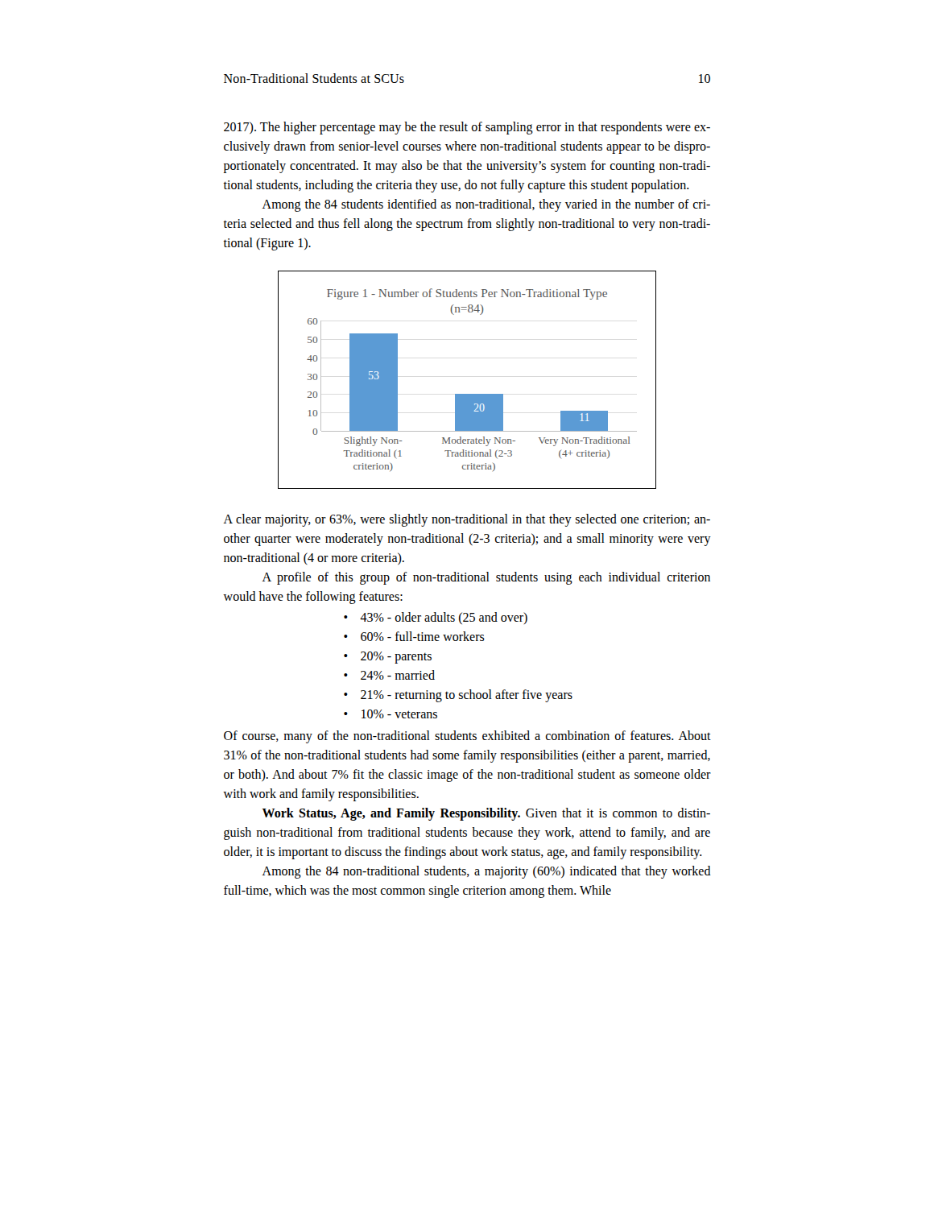Non-Traditional Students at SCUs 10
2017). The higher percentage may be the result of sampling error in that respondents were exclusively drawn from senior-level courses where non-traditional students appear to be disproportionately concentrated. It may also be that the university’s system for counting non-traditional students, including the criteria they use, do not fully capture this student population.
Among the 84 students identified as non-traditional, they varied in the number of criteria selected and thus fell along the spectrum from slightly non-traditional to very non-traditional (Figure 1).
Figure 1 - Number of Students Per Non-Traditional Type (n=84)
60
50
40
30
20
10
0
53
20
11
Slightly Non-Traditional (1 criterion)
Moderately Non-Traditional (2-3 criteria)
Very Non-Traditional (4+ criteria)
A clear majority, or 63%, were slightly non-traditional in that they selected one criterion; another quarter were moderately non-traditional (2-3 criteria); and a small minority were very non-traditional (4 or more criteria).
A profile of this group of non-traditional students using each individual criterion would have the following features:
43% - older adults (25 and over)
60% - full-time workers
20% - parents
24% - married
21% - returning to school after five years
10% - veterans
Of course, many of the non-traditional students exhibited a combination of features. About 31% of the non-traditional students had some family responsibilities (either a parent, married, or both). And about 7% fit the classic image of the non-traditional student as someone older with work and family responsibilities.
Work Status, Age, and Family Responsibility. Given that it is common to distinguish non-traditional from traditional students because they work, attend to family, and are older, it is important to discuss the findings about work status, age, and family responsibility.
Among the 84 non-traditional students, a majority (60%) indicated that they worked full-time, which was the most common single criterion among them. While